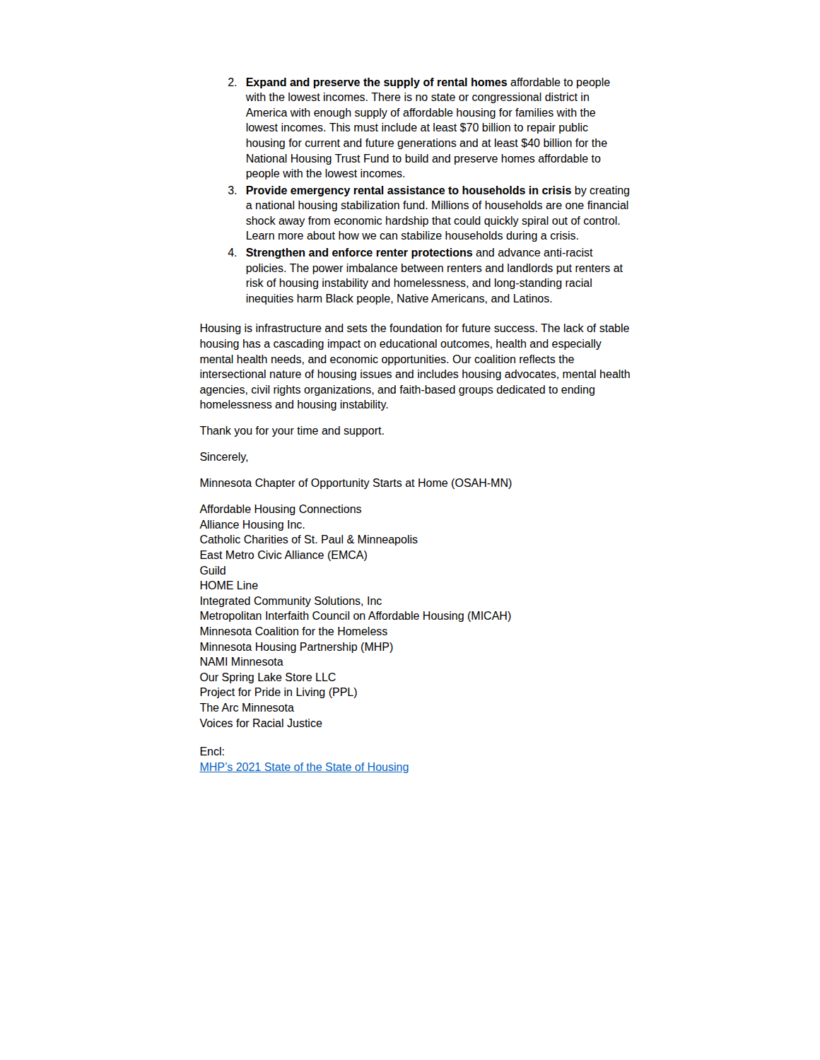Expand and preserve the supply of rental homes affordable to people with the lowest incomes. There is no state or congressional district in America with enough supply of affordable housing for families with the lowest incomes. This must include at least $70 billion to repair public housing for current and future generations and at least $40 billion for the National Housing Trust Fund to build and preserve homes affordable to people with the lowest incomes.
Provide emergency rental assistance to households in crisis by creating a national housing stabilization fund. Millions of households are one financial shock away from economic hardship that could quickly spiral out of control. Learn more about how we can stabilize households during a crisis.
Strengthen and enforce renter protections and advance anti-racist policies. The power imbalance between renters and landlords put renters at risk of housing instability and homelessness, and long-standing racial inequities harm Black people, Native Americans, and Latinos.
Housing is infrastructure and sets the foundation for future success. The lack of stable housing has a cascading impact on educational outcomes, health and especially mental health needs, and economic opportunities. Our coalition reflects the intersectional nature of housing issues and includes housing advocates, mental health agencies, civil rights organizations, and faith-based groups dedicated to ending homelessness and housing instability.
Thank you for your time and support.
Sincerely,
Minnesota Chapter of Opportunity Starts at Home (OSAH-MN)
Affordable Housing Connections
Alliance Housing Inc.
Catholic Charities of St. Paul & Minneapolis
East Metro Civic Alliance (EMCA)
Guild
HOME Line
Integrated Community Solutions, Inc
Metropolitan Interfaith Council on Affordable Housing (MICAH)
Minnesota Coalition for the Homeless
Minnesota Housing Partnership (MHP)
NAMI Minnesota
Our Spring Lake Store LLC
Project for Pride in Living (PPL)
The Arc Minnesota
Voices for Racial Justice
Encl:
MHP’s 2021 State of the State of Housing